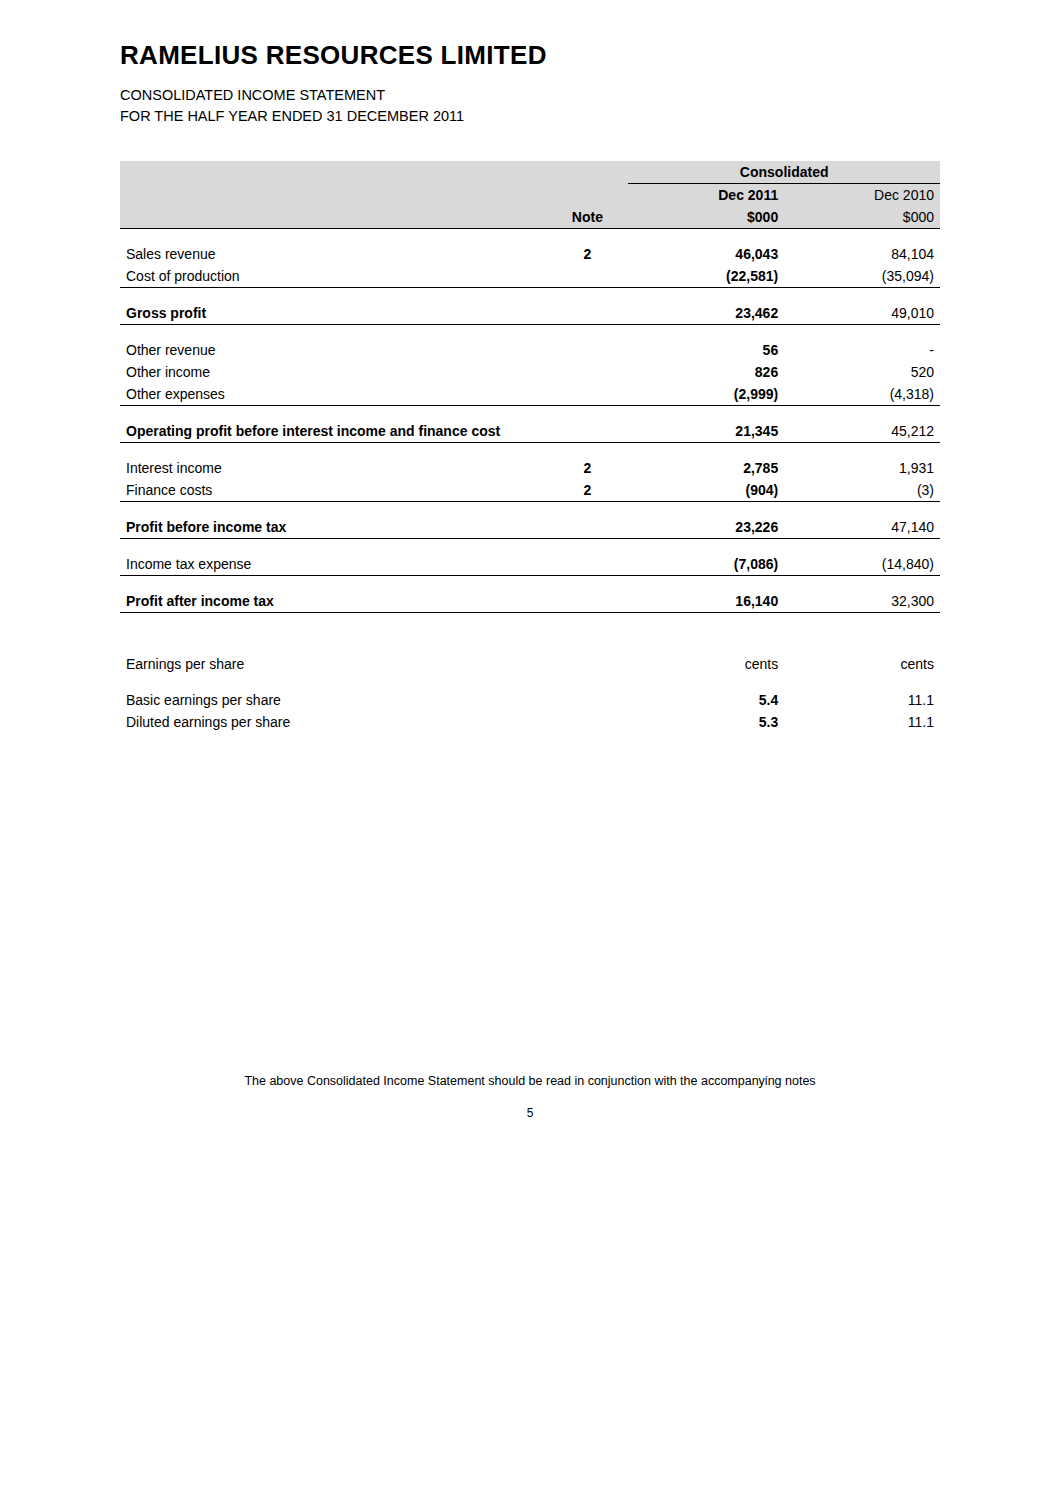RAMELIUS RESOURCES LIMITED
CONSOLIDATED INCOME STATEMENT
FOR THE HALF YEAR ENDED 31 DECEMBER 2011
| | | Consolidated |
| | | Dec 2011 | Dec 2010 |
| | Note | $000 | $000 |
| Sales revenue | 2 | 46,043 | 84,104 |
| Cost of production | | (22,581) | (35,094) |
| Gross profit | | 23,462 | 49,010 |
| Other revenue | | 56 | - |
| Other income | | 826 | 520 |
| Other expenses | | (2,999) | (4,318) |
| Operating profit before interest income and finance cost | | 21,345 | 45,212 |
| Interest income | 2 | 2,785 | 1,931 |
| Finance costs | 2 | (904) | (3) |
| Profit before income tax | | 23,226 | 47,140 |
| Income tax expense | | (7,086) | (14,840) |
| Profit after income tax | | 16,140 | 32,300 |
| Earnings per share | | cents | cents |
| Basic earnings per share | | 5.4 | 11.1 |
| Diluted earnings per share | | 5.3 | 11.1 |
The above Consolidated Income Statement should be read in conjunction with the accompanying notes
5